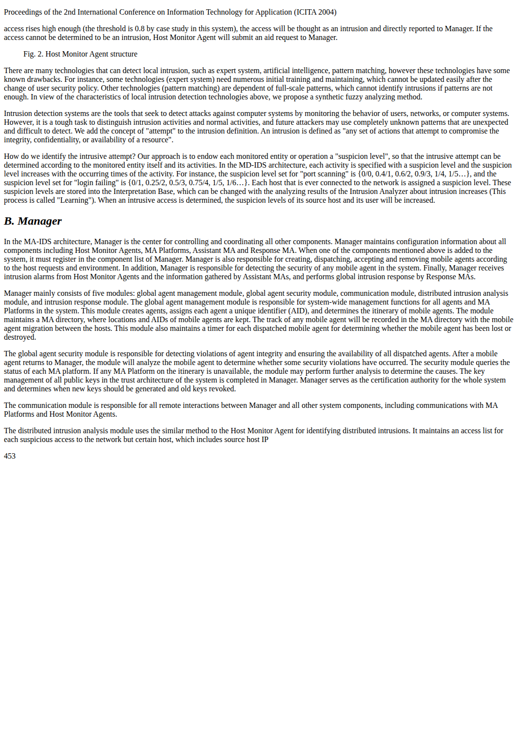Proceedings of the 2nd International Conference on Information Technology for Application (ICITA 2004)
access rises high enough (the threshold is 0.8 by case study in this system), the access will be thought as an intrusion and directly reported to Manager. If the access cannot be determined to be an intrusion, Host Monitor Agent will submit an aid request to Manager.
Fig. 2. Host Monitor Agent structure
There are many technologies that can detect local intrusion, such as expert system, artificial intelligence, pattern matching, however these technologies have some known drawbacks. For instance, some technologies (expert system) need numerous initial training and maintaining, which cannot be updated easily after the change of user security policy. Other technologies (pattern matching) are dependent of full-scale patterns, which cannot identify intrusions if patterns are not enough. In view of the characteristics of local intrusion detection technologies above, we propose a synthetic fuzzy analyzing method.
Intrusion detection systems are the tools that seek to detect attacks against computer systems by monitoring the behavior of users, networks, or computer systems. However, it is a tough task to distinguish intrusion activities and normal activities, and future attackers may use completely unknown patterns that are unexpected and difficult to detect. We add the concept of "attempt" to the intrusion definition. An intrusion is defined as "any set of actions that attempt to compromise the integrity, confidentiality, or availability of a resource".
How do we identify the intrusive attempt? Our approach is to endow each monitored entity or operation a "suspicion level", so that the intrusive attempt can be determined according to the monitored entity itself and its activities. In the MD-IDS architecture, each activity is specified with a suspicion level and the suspicion level increases with the occurring times of the activity. For instance, the suspicion level set for "port scanning" is {0/0, 0.4/1, 0.6/2, 0.9/3, 1/4, 1/5…}, and the suspicion level set for "login failing" is {0/1, 0.25/2, 0.5/3, 0.75/4, 1/5, 1/6…}. Each host that is ever connected to the network is assigned a suspicion level. These suspicion levels are stored into the Interpretation Base, which can be changed with the analyzing results of the Intrusion Analyzer about intrusion increases (This process is called "Learning"). When an intrusive access is determined, the suspicion levels of its source host and its user will be increased.
B. Manager
In the MA-IDS architecture, Manager is the center for controlling and coordinating all other components. Manager maintains configuration information about all components including Host Monitor Agents, MA Platforms, Assistant MA and Response MA. When one of the components mentioned above is added to the system, it must register in the component list of Manager. Manager is also responsible for creating, dispatching, accepting and removing mobile agents according to the host requests and environment. In addition, Manager is responsible for detecting the security of any mobile agent in the system. Finally, Manager receives intrusion alarms from Host Monitor Agents and the information gathered by Assistant MAs, and performs global intrusion response by Response MAs.
Manager mainly consists of five modules: global agent management module, global agent security module, communication module, distributed intrusion analysis module, and intrusion response module. The global agent management module is responsible for system-wide management functions for all agents and MA Platforms in the system. This module creates agents, assigns each agent a unique identifier (AID), and determines the itinerary of mobile agents. The module maintains a MA directory, where locations and AIDs of mobile agents are kept. The track of any mobile agent will be recorded in the MA directory with the mobile agent migration between the hosts. This module also maintains a timer for each dispatched mobile agent for determining whether the mobile agent has been lost or destroyed.
The global agent security module is responsible for detecting violations of agent integrity and ensuring the availability of all dispatched agents. After a mobile agent returns to Manager, the module will analyze the mobile agent to determine whether some security violations have occurred. The security module queries the status of each MA platform. If any MA Platform on the itinerary is unavailable, the module may perform further analysis to determine the causes. The key management of all public keys in the trust architecture of the system is completed in Manager. Manager serves as the certification authority for the whole system and determines when new keys should be generated and old keys revoked.
The communication module is responsible for all remote interactions between Manager and all other system components, including communications with MA Platforms and Host Monitor Agents.
The distributed intrusion analysis module uses the similar method to the Host Monitor Agent for identifying distributed intrusions. It maintains an access list for each suspicious access to the network but certain host, which includes source host IP
453